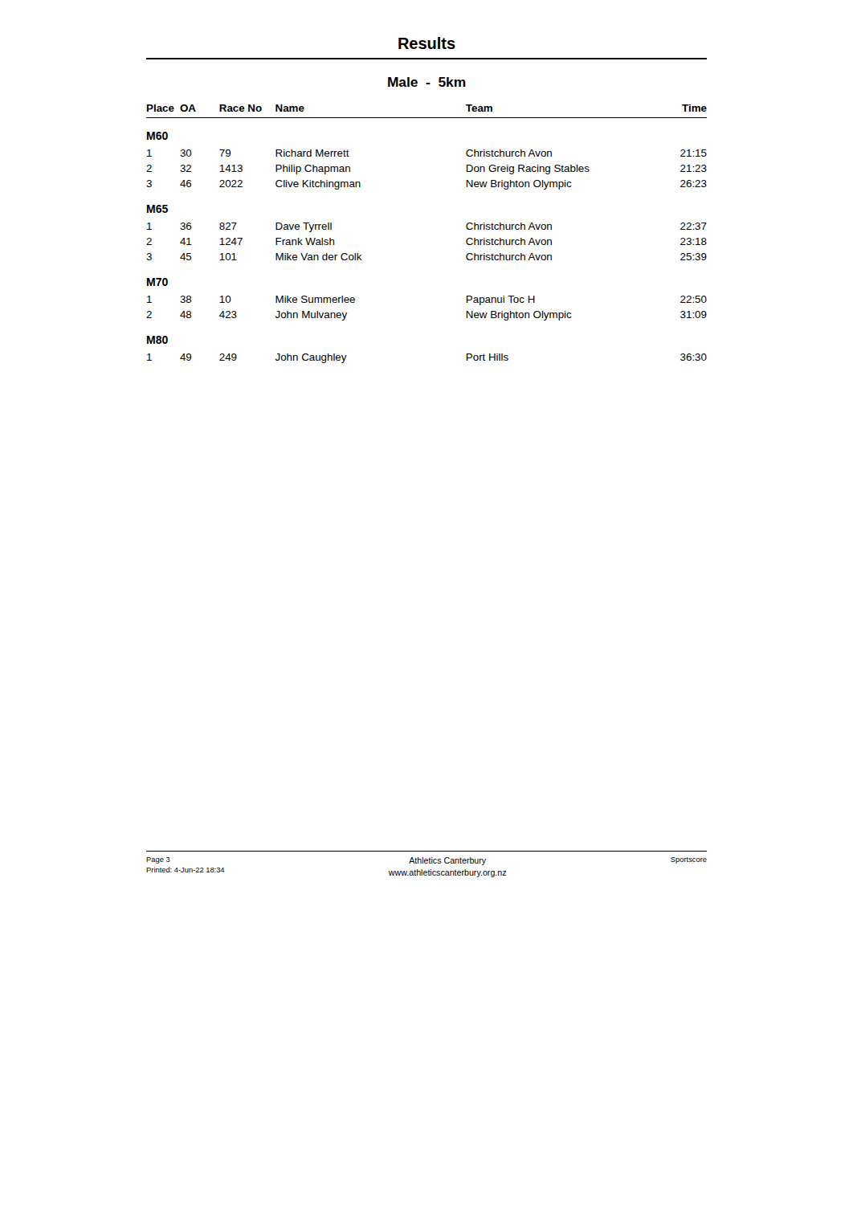Results
Male - 5km
| Place | OA | Race No | Name | Team | Time |
| --- | --- | --- | --- | --- | --- |
| M60 |
| 1 | 30 | 79 | Richard Merrett | Christchurch Avon | 21:15 |
| 2 | 32 | 1413 | Philip Chapman | Don Greig Racing Stables | 21:23 |
| 3 | 46 | 2022 | Clive Kitchingman | New Brighton Olympic | 26:23 |
| M65 |
| 1 | 36 | 827 | Dave Tyrrell | Christchurch Avon | 22:37 |
| 2 | 41 | 1247 | Frank Walsh | Christchurch Avon | 23:18 |
| 3 | 45 | 101 | Mike Van der Colk | Christchurch Avon | 25:39 |
| M70 |
| 1 | 38 | 10 | Mike Summerlee | Papanui Toc H | 22:50 |
| 2 | 48 | 423 | John Mulvaney | New Brighton Olympic | 31:09 |
| M80 |
| 1 | 49 | 249 | John Caughley | Port Hills | 36:30 |
Page 3
Printed: 4-Jun-22 18:34
Athletics Canterbury
www.athleticscanterbury.org.nz
Sportscore